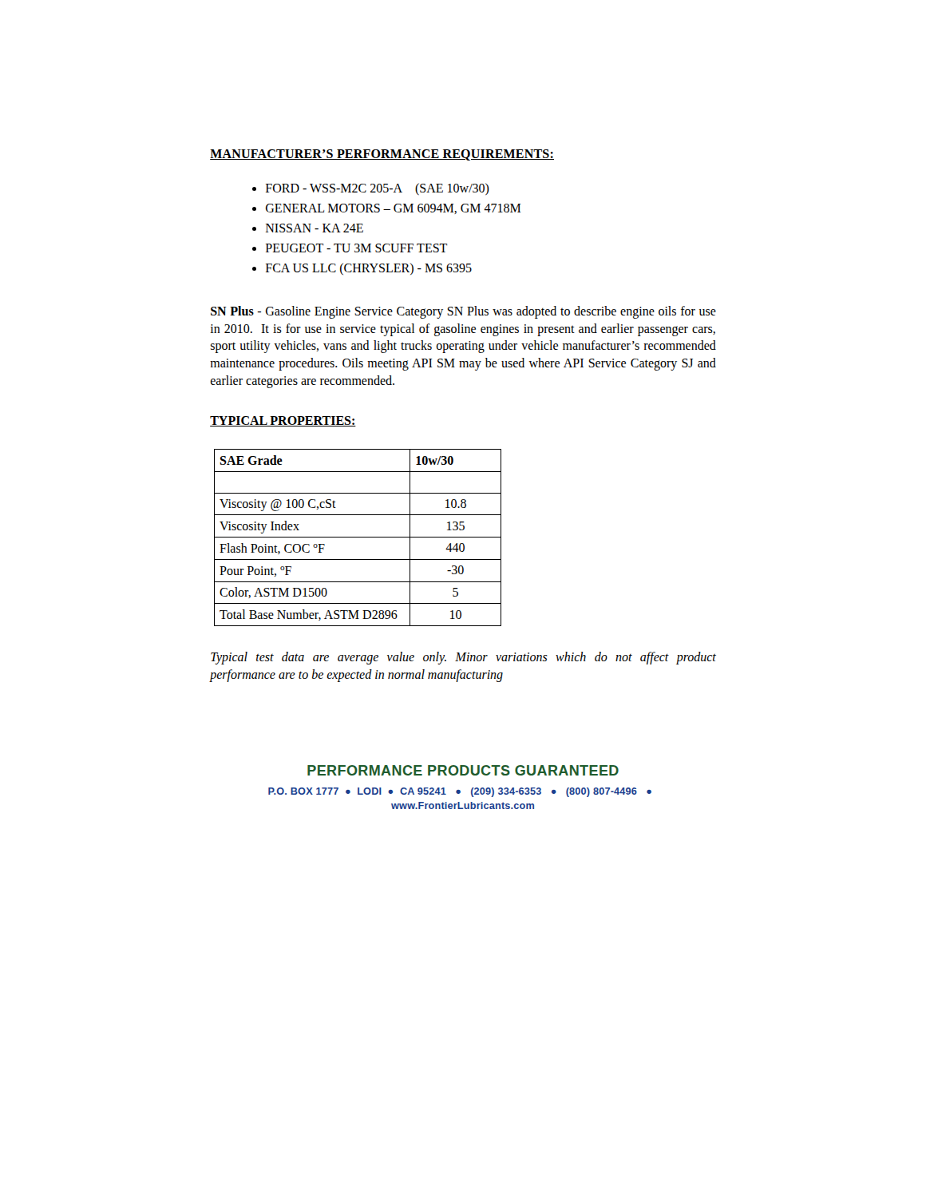MANUFACTURER’S PERFORMANCE REQUIREMENTS:
FORD - WSS-M2C 205-A (SAE 10w/30)
GENERAL MOTORS – GM 6094M, GM 4718M
NISSAN - KA 24E
PEUGEOT - TU 3M SCUFF TEST
FCA US LLC (CHRYSLER) - MS 6395
SN Plus - Gasoline Engine Service Category SN Plus was adopted to describe engine oils for use in 2010. It is for use in service typical of gasoline engines in present and earlier passenger cars, sport utility vehicles, vans and light trucks operating under vehicle manufacturer’s recommended maintenance procedures. Oils meeting API SM may be used where API Service Category SJ and earlier categories are recommended.
TYPICAL PROPERTIES:
| SAE Grade | 10w/30 |
| --- | --- |
| Viscosity @ 100 C,cSt | 10.8 |
| Viscosity Index | 135 |
| Flash Point, COC o F | 440 |
| Pour Point, o F | -30 |
| Color, ASTM D1500 | 5 |
| Total Base Number, ASTM D2896 | 10 |
Typical test data are average value only. Minor variations which do not affect product performance are to be expected in normal manufacturing
PERFORMANCE PRODUCTS GUARANTEED
P.O. BOX 1777 ● LODI ● CA 95241 ● (209) 334-6353 ● (800) 807-4496 ● www.FrontierLubricants.com